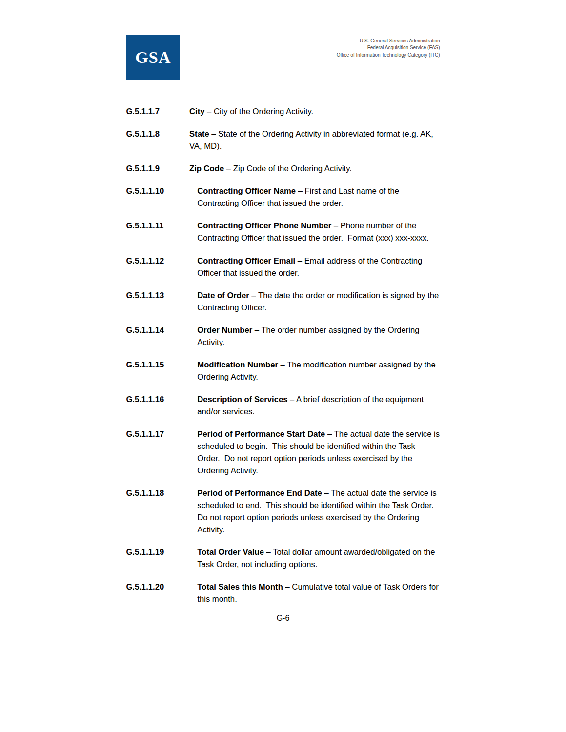GSA
U.S. General Services Administration
Federal Acquisition Service (FAS)
Office of Information Technology Category (ITC)
G.5.1.1.7
City – City of the Ordering Activity.
G.5.1.1.8
State – State of the Ordering Activity in abbreviated format (e.g. AK, VA, MD).
G.5.1.1.9
Zip Code – Zip Code of the Ordering Activity.
G.5.1.1.10
Contracting Officer Name – First and Last name of the Contracting Officer that issued the order.
G.5.1.1.11
Contracting Officer Phone Number – Phone number of the Contracting Officer that issued the order. Format (xxx) xxx-xxxx.
G.5.1.1.12
Contracting Officer Email – Email address of the Contracting Officer that issued the order.
G.5.1.1.13
Date of Order – The date the order or modification is signed by the Contracting Officer.
G.5.1.1.14
Order Number – The order number assigned by the Ordering Activity.
G.5.1.1.15
Modification Number – The modification number assigned by the Ordering Activity.
G.5.1.1.16
Description of Services – A brief description of the equipment and/or services.
G.5.1.1.17
Period of Performance Start Date – The actual date the service is scheduled to begin. This should be identified within the Task Order. Do not report option periods unless exercised by the Ordering Activity.
G.5.1.1.18
Period of Performance End Date – The actual date the service is scheduled to end. This should be identified within the Task Order. Do not report option periods unless exercised by the Ordering Activity.
G.5.1.1.19
Total Order Value – Total dollar amount awarded/obligated on the Task Order, not including options.
G.5.1.1.20
Total Sales this Month – Cumulative total value of Task Orders for this month.
G-6